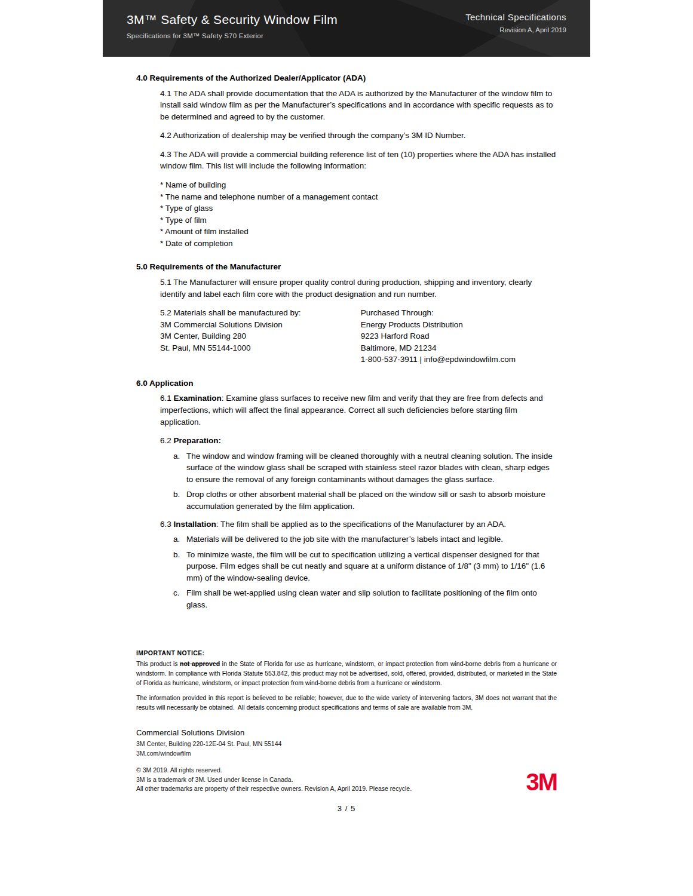3M™ Safety & Security Window Film
Specifications for 3M™ Safety S70 Exterior
Technical Specifications
Revision A, April 2019
4.0 Requirements of the Authorized Dealer/Applicator (ADA)
4.1 The ADA shall provide documentation that the ADA is authorized by the Manufacturer of the window film to install said window film as per the Manufacturer’s specifications and in accordance with specific requests as to be determined and agreed to by the customer.
4.2 Authorization of dealership may be verified through the company’s 3M ID Number.
4.3 The ADA will provide a commercial building reference list of ten (10) properties where the ADA has installed window film. This list will include the following information:
* Name of building
* The name and telephone number of a management contact
* Type of glass
* Type of film
* Amount of film installed
* Date of completion
5.0 Requirements of the Manufacturer
5.1 The Manufacturer will ensure proper quality control during production, shipping and inventory, clearly identify and label each film core with the product designation and run number.
5.2 Materials shall be manufactured by:
3M Commercial Solutions Division
3M Center, Building 280
St. Paul, MN 55144-1000
Purchased Through:
Energy Products Distribution
9223 Harford Road
Baltimore, MD 21234
1-800-537-3911 | info@epdwindowfilm.com
6.0 Application
6.1 Examination: Examine glass surfaces to receive new film and verify that they are free from defects and imperfections, which will affect the final appearance. Correct all such deficiencies before starting film application.
6.2 Preparation:
a.
The window and window framing will be cleaned thoroughly with a neutral cleaning solution. The inside surface of the window glass shall be scraped with stainless steel razor blades with clean, sharp edges to ensure the removal of any foreign contaminants without damages the glass surface.
b.
Drop cloths or other absorbent material shall be placed on the window sill or sash to absorb moisture accumulation generated by the film application.
6.3 Installation: The film shall be applied as to the specifications of the Manufacturer by an ADA.
a.
Materials will be delivered to the job site with the manufacturer’s labels intact and legible.
b.
To minimize waste, the film will be cut to specification utilizing a vertical dispenser designed for that purpose. Film edges shall be cut neatly and square at a uniform distance of 1/8" (3 mm) to 1/16" (1.6 mm) of the window-sealing device.
c.
Film shall be wet-applied using clean water and slip solution to facilitate positioning of the film onto glass.
IMPORTANT NOTICE:
This product is not approved in the State of Florida for use as hurricane, windstorm, or impact protection from wind-borne debris from a hurricane or windstorm. In compliance with Florida Statute 553.842, this product may not be advertised, sold, offered, provided, distributed, or marketed in the State of Florida as hurricane, windstorm, or impact protection from wind-borne debris from a hurricane or windstorm.
The information provided in this report is believed to be reliable; however, due to the wide variety of intervening factors, 3M does not warrant that the results will necessarily be obtained. All details concerning product specifications and terms of sale are available from 3M.
Commercial Solutions Division
3M Center, Building 220-12E-04 St. Paul, MN 55144
3M.com/windowfilm
© 3M 2019. All rights reserved.
3M is a trademark of 3M. Used under license in Canada.
All other trademarks are property of their respective owners. Revision A, April 2019. Please recycle.
3M
3 / 5